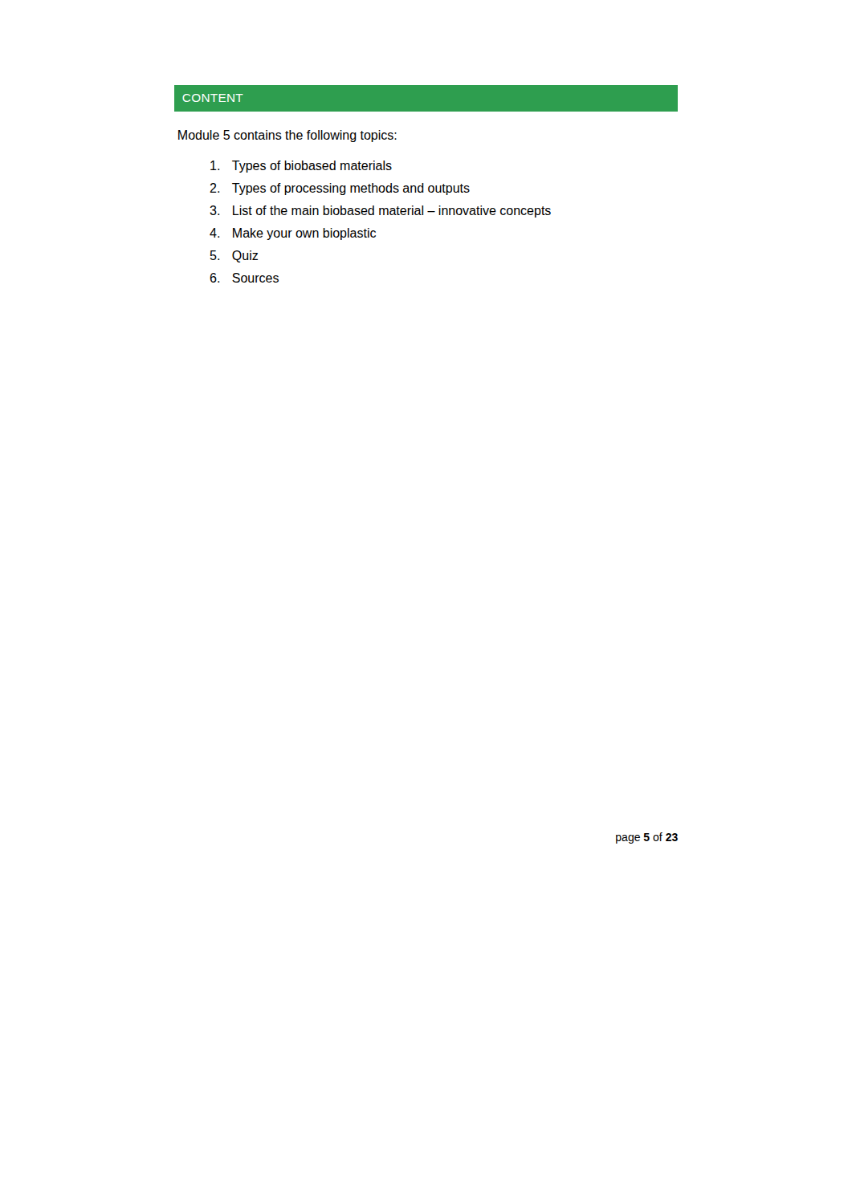CONTENT
Module 5 contains the following topics:
Types of biobased materials
Types of processing methods and outputs
List of the main biobased material – innovative concepts
Make your own bioplastic
Quiz
Sources
page 5 of 23